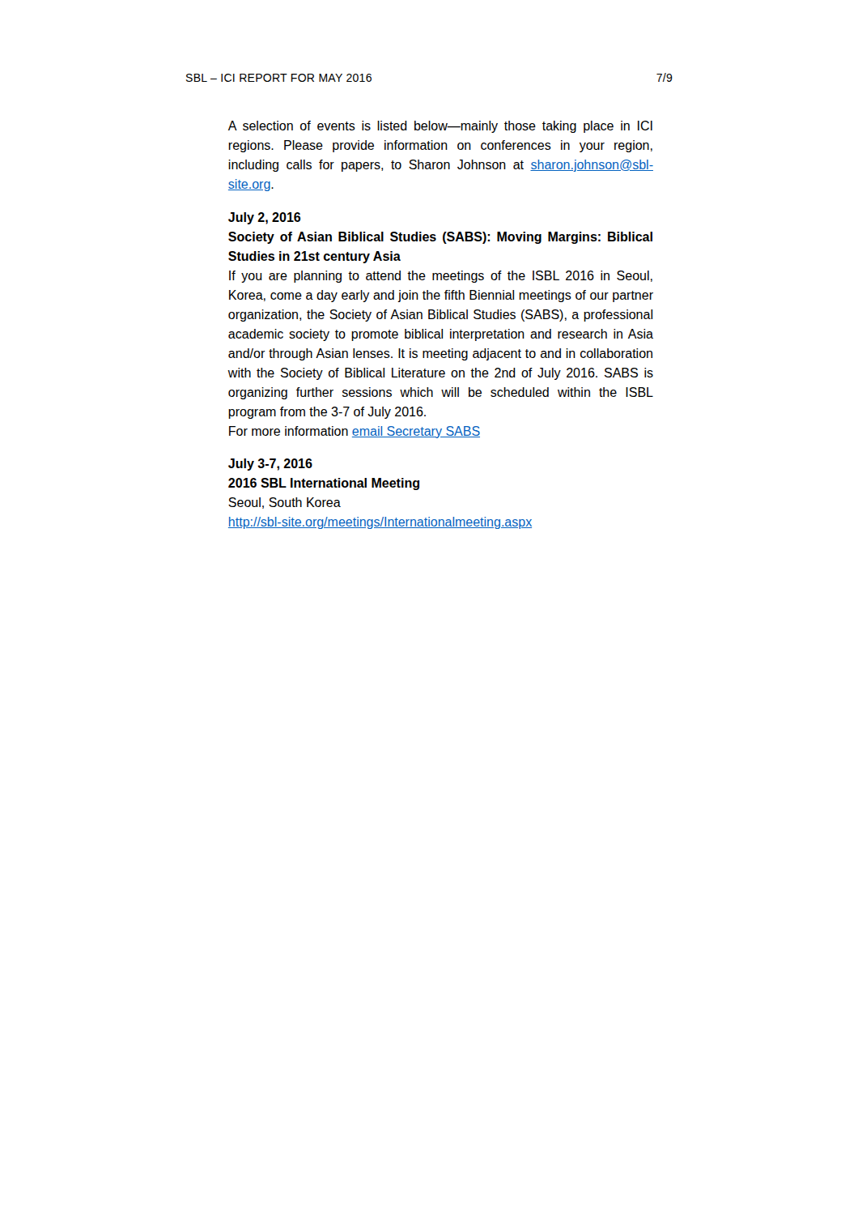SBL – ICI Report for May 2016 7/9
A selection of events is listed below—mainly those taking place in ICI regions. Please provide information on conferences in your region, including calls for papers, to Sharon Johnson at sharon.johnson@sbl-site.org.
July 2, 2016
Society of Asian Biblical Studies (SABS): Moving Margins: Biblical Studies in 21st century Asia
If you are planning to attend the meetings of the ISBL 2016 in Seoul, Korea, come a day early and join the fifth Biennial meetings of our partner organization, the Society of Asian Biblical Studies (SABS), a professional academic society to promote biblical interpretation and research in Asia and/or through Asian lenses. It is meeting adjacent to and in collaboration with the Society of Biblical Literature on the 2nd of July 2016. SABS is organizing further sessions which will be scheduled within the ISBL program from the 3-7 of July 2016.
For more information email Secretary SABS
July 3-7, 2016
2016 SBL International Meeting
Seoul, South Korea
http://sbl-site.org/meetings/Internationalmeeting.aspx